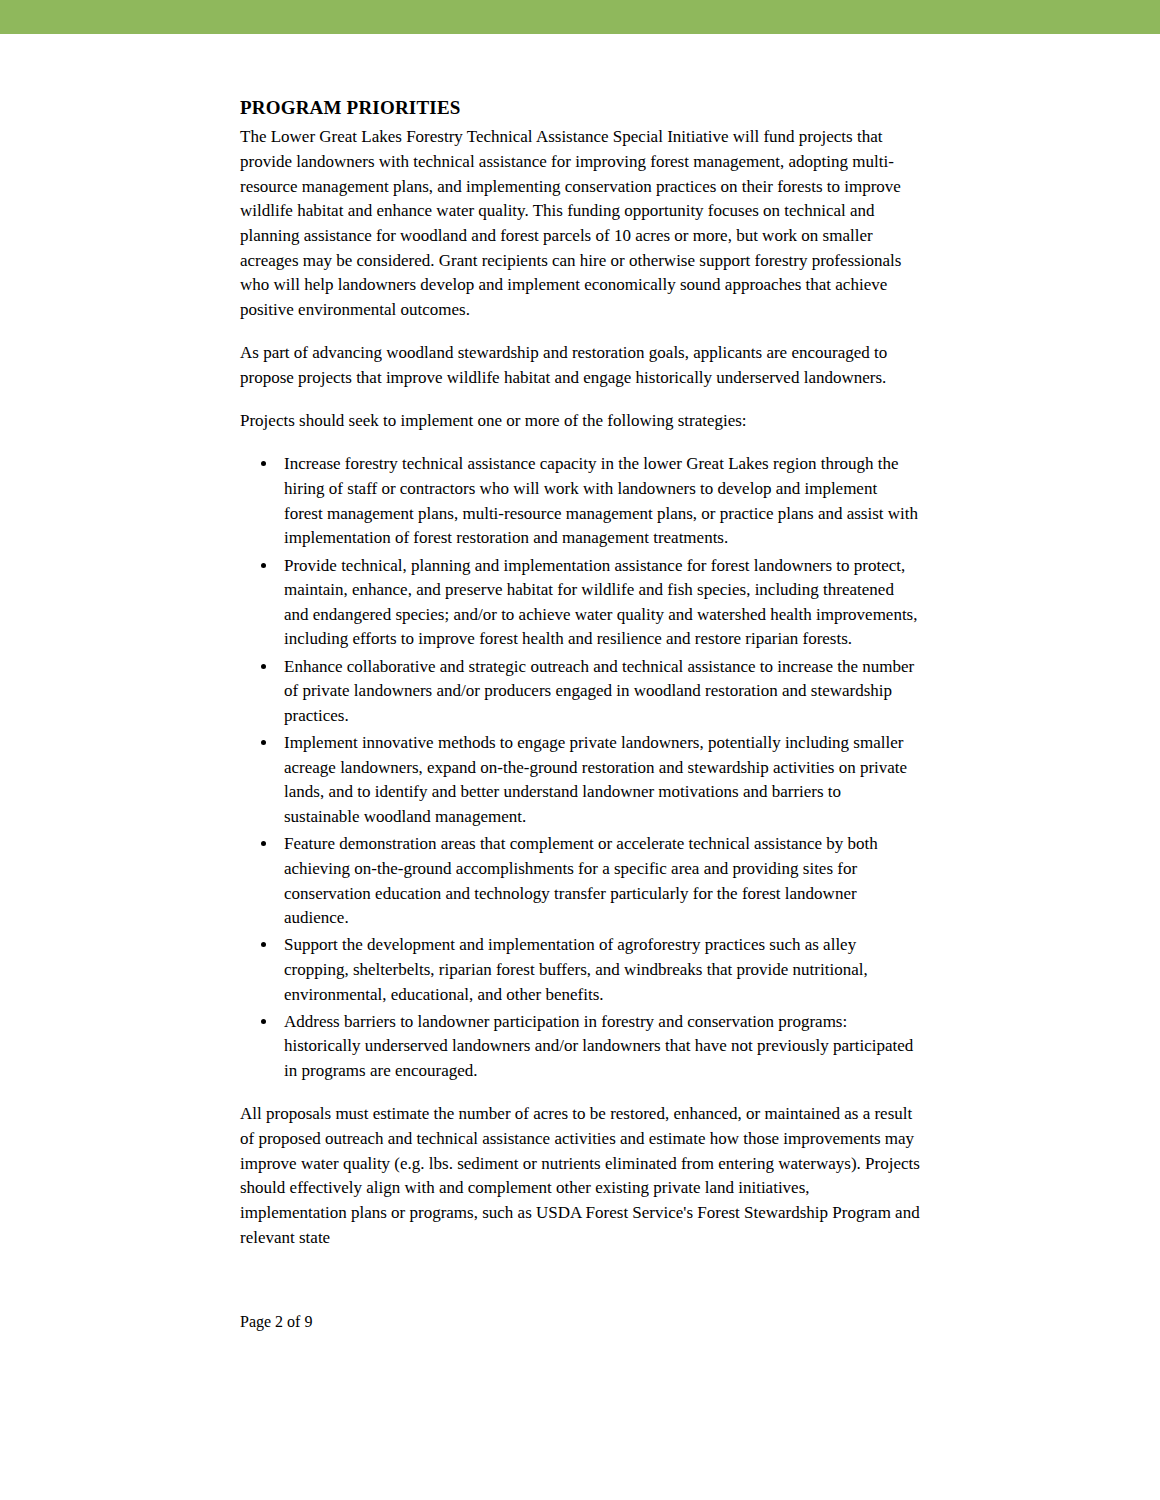PROGRAM PRIORITIES
The Lower Great Lakes Forestry Technical Assistance Special Initiative will fund projects that provide landowners with technical assistance for improving forest management, adopting multi-resource management plans, and implementing conservation practices on their forests to improve wildlife habitat and enhance water quality. This funding opportunity focuses on technical and planning assistance for woodland and forest parcels of 10 acres or more, but work on smaller acreages may be considered. Grant recipients can hire or otherwise support forestry professionals who will help landowners develop and implement economically sound approaches that achieve positive environmental outcomes.
As part of advancing woodland stewardship and restoration goals, applicants are encouraged to propose projects that improve wildlife habitat and engage historically underserved landowners.
Projects should seek to implement one or more of the following strategies:
Increase forestry technical assistance capacity in the lower Great Lakes region through the hiring of staff or contractors who will work with landowners to develop and implement forest management plans, multi-resource management plans, or practice plans and assist with implementation of forest restoration and management treatments.
Provide technical, planning and implementation assistance for forest landowners to protect, maintain, enhance, and preserve habitat for wildlife and fish species, including threatened and endangered species; and/or to achieve water quality and watershed health improvements, including efforts to improve forest health and resilience and restore riparian forests.
Enhance collaborative and strategic outreach and technical assistance to increase the number of private landowners and/or producers engaged in woodland restoration and stewardship practices.
Implement innovative methods to engage private landowners, potentially including smaller acreage landowners, expand on-the-ground restoration and stewardship activities on private lands, and to identify and better understand landowner motivations and barriers to sustainable woodland management.
Feature demonstration areas that complement or accelerate technical assistance by both achieving on-the-ground accomplishments for a specific area and providing sites for conservation education and technology transfer particularly for the forest landowner audience.
Support the development and implementation of agroforestry practices such as alley cropping, shelterbelts, riparian forest buffers, and windbreaks that provide nutritional, environmental, educational, and other benefits.
Address barriers to landowner participation in forestry and conservation programs: historically underserved landowners and/or landowners that have not previously participated in programs are encouraged.
All proposals must estimate the number of acres to be restored, enhanced, or maintained as a result of proposed outreach and technical assistance activities and estimate how those improvements may improve water quality (e.g. lbs. sediment or nutrients eliminated from entering waterways). Projects should effectively align with and complement other existing private land initiatives, implementation plans or programs, such as USDA Forest Service's Forest Stewardship Program and relevant state
Page 2 of 9